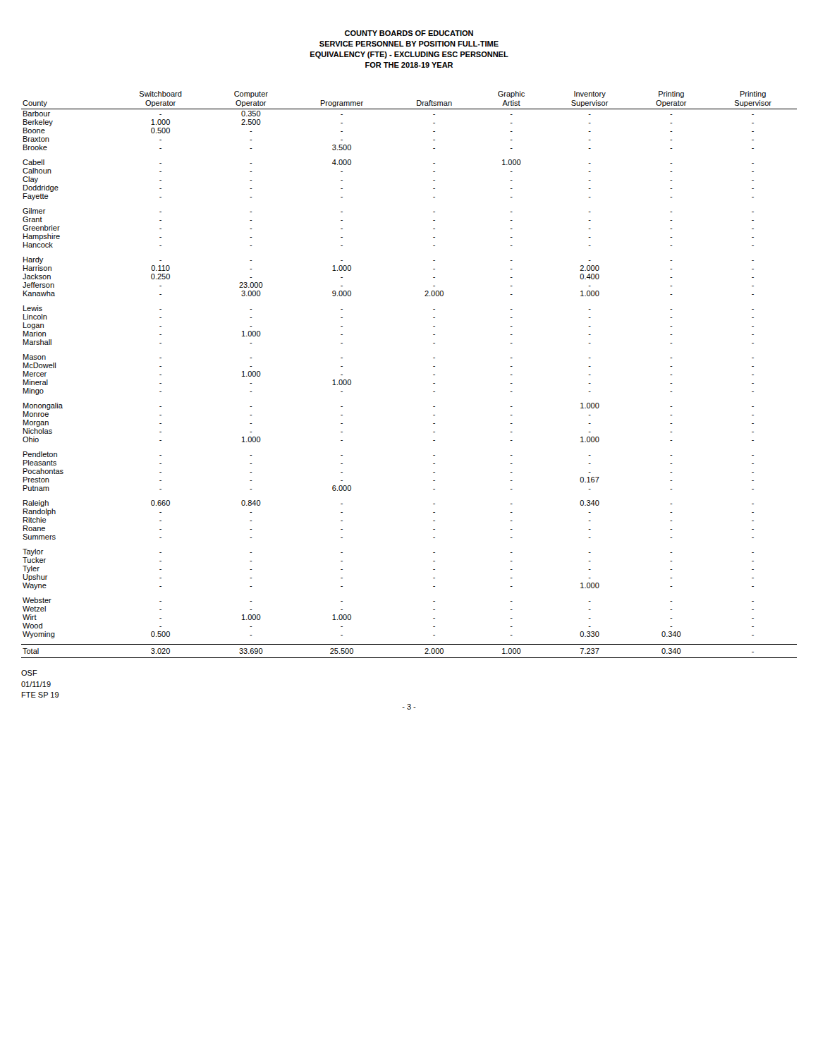COUNTY BOARDS OF EDUCATION
SERVICE PERSONNEL BY POSITION FULL-TIME
EQUIVALENCY (FTE) - EXCLUDING ESC PERSONNEL
FOR THE 2018-19 YEAR
| | Switchboard | Computer | | | Graphic | Inventory | Printing | Printing |
| --- | --- | --- | --- | --- | --- | --- | --- | --- |
| County | Operator | Operator | Programmer | Draftsman | Artist | Supervisor | Operator | Supervisor |
| Barbour | - | 0.350 | - | - | - | - | - | - |
| Berkeley | 1.000 | 2.500 | - | - | - | - | - | - |
| Boone | 0.500 | - | - | - | - | - | - | - |
| Braxton | - | - | - | - | - | - | - | - |
| Brooke | - | - | 3.500 | - | - | - | - | - |
| Cabell | - | - | 4.000 | - | 1.000 | - | - | - |
| Calhoun | - | - | - | - | - | - | - | - |
| Clay | - | - | - | - | - | - | - | - |
| Doddridge | - | - | - | - | - | - | - | - |
| Fayette | - | - | - | - | - | - | - | - |
| Gilmer | - | - | - | - | - | - | - | - |
| Grant | - | - | - | - | - | - | - | - |
| Greenbrier | - | - | - | - | - | - | - | - |
| Hampshire | - | - | - | - | - | - | - | - |
| Hancock | - | - | - | - | - | - | - | - |
| Hardy | - | - | - | - | - | - | - | - |
| Harrison | 0.110 | - | 1.000 | - | - | 2.000 | - | - |
| Jackson | 0.250 | - | - | - | - | 0.400 | - | - |
| Jefferson | - | 23.000 | - | - | - | - | - | - |
| Kanawha | - | 3.000 | 9.000 | 2.000 | - | 1.000 | - | - |
| Lewis | - | - | - | - | - | - | - | - |
| Lincoln | - | - | - | - | - | - | - | - |
| Logan | - | - | - | - | - | - | - | - |
| Marion | - | 1.000 | - | - | - | - | - | - |
| Marshall | - | - | - | - | - | - | - | - |
| Mason | - | - | - | - | - | - | - | - |
| McDowell | - | - | - | - | - | - | - | - |
| Mercer | - | 1.000 | - | - | - | - | - | - |
| Mineral | - | - | 1.000 | - | - | - | - | - |
| Mingo | - | - | - | - | - | - | - | - |
| Monongalia | - | - | - | - | - | 1.000 | - | - |
| Monroe | - | - | - | - | - | - | - | - |
| Morgan | - | - | - | - | - | - | - | - |
| Nicholas | - | - | - | - | - | - | - | - |
| Ohio | - | 1.000 | - | - | - | 1.000 | - | - |
| Pendleton | - | - | - | - | - | - | - | - |
| Pleasants | - | - | - | - | - | - | - | - |
| Pocahontas | - | - | - | - | - | - | - | - |
| Preston | - | - | - | - | - | 0.167 | - | - |
| Putnam | - | - | 6.000 | - | - | - | - | - |
| Raleigh | 0.660 | 0.840 | - | - | - | 0.340 | - | - |
| Randolph | - | - | - | - | - | - | - | - |
| Ritchie | - | - | - | - | - | - | - | - |
| Roane | - | - | - | - | - | - | - | - |
| Summers | - | - | - | - | - | - | - | - |
| Taylor | - | - | - | - | - | - | - | - |
| Tucker | - | - | - | - | - | - | - | - |
| Tyler | - | - | - | - | - | - | - | - |
| Upshur | - | - | - | - | - | - | - | - |
| Wayne | - | - | - | - | - | 1.000 | - | - |
| Webster | - | - | - | - | - | - | - | - |
| Wetzel | - | - | - | - | - | - | - | - |
| Wirt | - | 1.000 | 1.000 | - | - | - | - | - |
| Wood | - | - | - | - | - | - | - | - |
| Wyoming | 0.500 | - | - | - | - | 0.330 | 0.340 | - |
| Total | 3.020 | 33.690 | 25.500 | 2.000 | 1.000 | 7.237 | 0.340 | - |
OSF
01/11/19
FTE SP 19
- 3 -